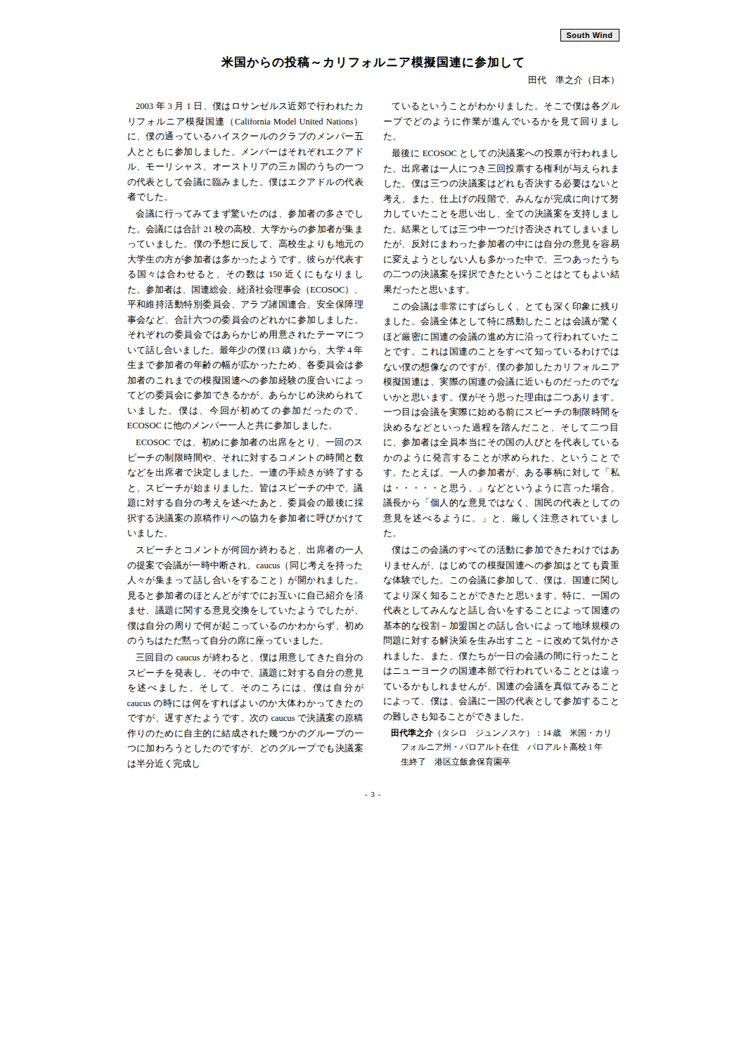South Wind
米国からの投稿～カリフォルニア模擬国連に参加して
田代　準之介（日本）
2003 年 3 月 1 日、僕はロサンゼルス近郊で行われたカリフォルニア模擬国連（California Model United Nations）に、僕の通っているハイスクールのクラブのメンバー五人とともに参加しました。メンバーはそれぞれエクアドル、モーリシャス、オーストリアの三ヵ国のうちの一つの代表として会議に臨みました。僕はエクアドルの代表者でした。
会議に行ってみてまず驚いたのは、参加者の多さでした。会議には合計 21 校の高校、大学からの参加者が集まっていました。僕の予想に反して、高校生よりも地元の大学生の方が参加者は多かったようです。彼らが代表する国々は合わせると、その数は 150 近くにもなりました。参加者は、国連総会、経済社会理事会（ECOSOC）、平和維持活動特別委員会、アラブ諸国連合、安全保障理事会など、合計六つの委員会のどれかに参加しました。それぞれの委員会ではあらかじめ用意されたテーマについて話し合いました。最年少の僕 (13 歳 ) から、大学 4 年生まで参加者の年齢の幅が広かったため、各委員会は参加者のこれまでの模擬国連への参加経験の度合いによってどの委員会に参加できるかが、あらかじめ決められていました。僕は、今回が初めての参加だったので、ECOSOC に他のメンバー一人と共に参加しました。
ECOSOC では、初めに参加者の出席をとり、一回のスピーチの制限時間や、それに対するコメントの時間と数などを出席者で決定しました。一連の手続きが終了すると、スピーチが始まりました。皆はスピーチの中で、議題に対する自分の考えを述べたあと、委員会の最後に採択する決議案の原稿作りへの協力を参加者に呼びかけていました。
スピーチとコメントが何回か終わると、出席者の一人の提案で会議が一時中断され、caucus（同じ考えを持った人々が集まって話し合いをすること）が開かれました。見ると参加者のほとんどがすでにお互いに自己紹介を済ませ、議題に関する意見交換をしていたようでしたが、僕は自分の周りで何が起こっているのかわからず、初めのうちはただ黙って自分の席に座っていました。
三回目の caucus が終わると、僕は用意してきた自分のスピーチを発表し、その中で、議題に対する自分の意見を述べました。そして、そのころには、僕は自分が caucus の時には何をすればよいのか大体わかってきたのですが、遅すぎたようです。次の caucus で決議案の原稿作りのために自主的に結成された幾つかのグループの一つに加わろうとしたのですが、どのグループでも決議案は半分近く完成し
ているということがわかりました。そこで僕は各グループでどのように作業が進んでいるかを見て回りました。
最後に ECOSOC としての決議案への投票が行われました。出席者は一人につき三回投票する権利が与えられました。僕は三つの決議案はどれも否決する必要はないと考え、また、仕上げの段階で、みんなが完成に向けて努力していたことを思い出し、全ての決議案を支持しました。結果としては三つ中一つだけ否決されてしまいましたが、反対にまわった参加者の中には自分の意見を容易に変えようとしない人も多かった中で、三つあったうちの二つの決議案を採択できたということはとてもよい結果だったと思います。
この会議は非常にすばらしく、とても深く印象に残りました。会議全体として特に感動したことは会議が驚くほど厳密に国連の会議の進め方に沿って行われていたことです。これは国連のことをすべて知っているわけではない僕の想像なのですが、僕の参加したカリフォルニア模擬国連は、実際の国連の会議に近いものだったのでないかと思います。僕がそう思った理由は二つあります。一つ目は会議を実際に始める前にスピーチの制限時間を決めるなどといった過程を踏んだこと、そして二つ目に、参加者は全員本当にその国の人びとを代表しているかのように発言することが求められた、ということです。たとえば、一人の参加者が、ある事柄に対して「私は・・・・・と思う。」などというように言った場合、議長から「個人的な意見ではなく、国民の代表としての意見を述べるように。」と、厳しく注意されていました。
僕はこの会議のすべての活動に参加できたわけではありませんが、はじめての模擬国連への参加はとても貴重な体験でした。この会議に参加して、僕は、国連に関してより深く知ることができたと思います。特に、一国の代表としてみんなと話し合いをすることによって国連の基本的な役割－加盟国との話し合いによって地球規模の問題に対する解決策を生み出すこと－に改めて気付かされました。また、僕たちが一日の会議の間に行ったことはニューヨークの国連本部で行われていることとは違っているかもしれませんが、国連の会議を真似てみることによって、僕は、会議に一国の代表として参加することの難しさも知ることができました。
田代準之介（タシロ　ジュンノスケ）：14 歳　米国・カリ
フォルニア州・パロアルト在住　パロアルト高校 1 年
生終了　港区立飯倉保育園卒
- 3 -